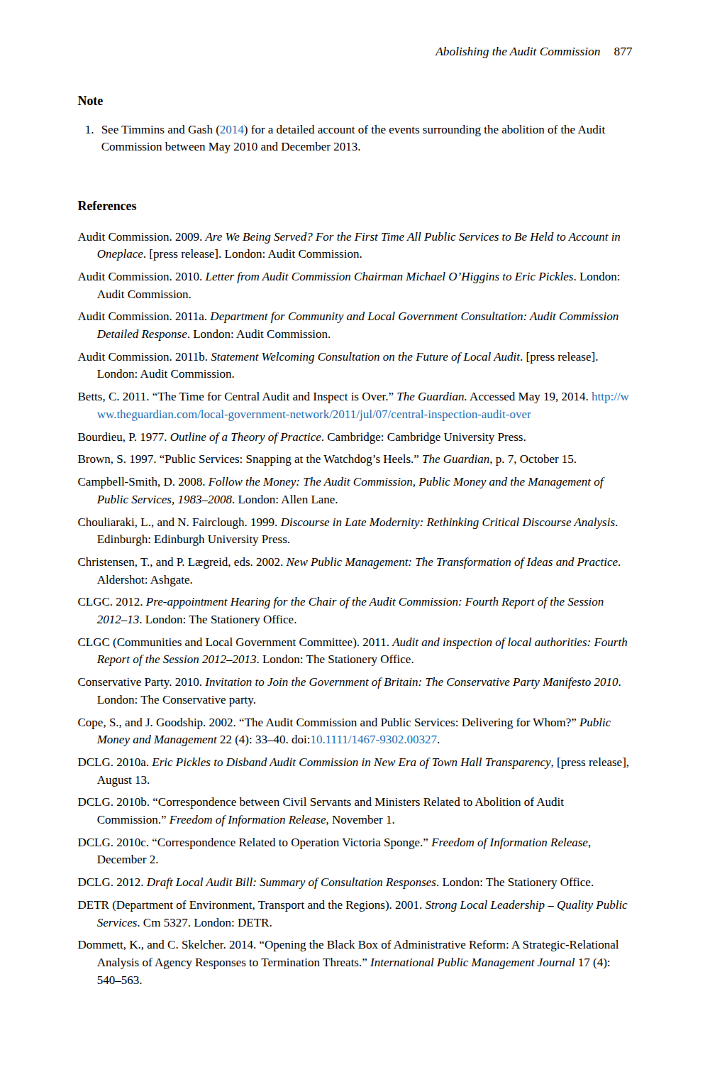Abolishing the Audit Commission 877
Note
See Timmins and Gash (2014) for a detailed account of the events surrounding the abolition of the Audit Commission between May 2010 and December 2013.
References
Audit Commission. 2009. Are We Being Served? For the First Time All Public Services to Be Held to Account in Oneplace. [press release]. London: Audit Commission.
Audit Commission. 2010. Letter from Audit Commission Chairman Michael O’Higgins to Eric Pickles. London: Audit Commission.
Audit Commission. 2011a. Department for Community and Local Government Consultation: Audit Commission Detailed Response. London: Audit Commission.
Audit Commission. 2011b. Statement Welcoming Consultation on the Future of Local Audit. [press release]. London: Audit Commission.
Betts, C. 2011. “The Time for Central Audit and Inspect is Over.” The Guardian. Accessed May 19, 2014. http://www.theguardian.com/local-government-network/2011/jul/07/central-inspection-audit-over
Bourdieu, P. 1977. Outline of a Theory of Practice. Cambridge: Cambridge University Press.
Brown, S. 1997. “Public Services: Snapping at the Watchdog’s Heels.” The Guardian, p. 7, October 15.
Campbell-Smith, D. 2008. Follow the Money: The Audit Commission, Public Money and the Management of Public Services, 1983–2008. London: Allen Lane.
Chouliaraki, L., and N. Fairclough. 1999. Discourse in Late Modernity: Rethinking Critical Discourse Analysis. Edinburgh: Edinburgh University Press.
Christensen, T., and P. Lægreid, eds. 2002. New Public Management: The Transformation of Ideas and Practice. Aldershot: Ashgate.
CLGC. 2012. Pre-appointment Hearing for the Chair of the Audit Commission: Fourth Report of the Session 2012–13. London: The Stationery Office.
CLGC (Communities and Local Government Committee). 2011. Audit and inspection of local authorities: Fourth Report of the Session 2012–2013. London: The Stationery Office.
Conservative Party. 2010. Invitation to Join the Government of Britain: The Conservative Party Manifesto 2010. London: The Conservative party.
Cope, S., and J. Goodship. 2002. “The Audit Commission and Public Services: Delivering for Whom?” Public Money and Management 22 (4): 33–40. doi:10.1111/1467-9302.00327.
DCLG. 2010a. Eric Pickles to Disband Audit Commission in New Era of Town Hall Transparency, [press release], August 13.
DCLG. 2010b. “Correspondence between Civil Servants and Ministers Related to Abolition of Audit Commission.” Freedom of Information Release, November 1.
DCLG. 2010c. “Correspondence Related to Operation Victoria Sponge.” Freedom of Information Release, December 2.
DCLG. 2012. Draft Local Audit Bill: Summary of Consultation Responses. London: The Stationery Office.
DETR (Department of Environment, Transport and the Regions). 2001. Strong Local Leadership – Quality Public Services. Cm 5327. London: DETR.
Dommett, K., and C. Skelcher. 2014. “Opening the Black Box of Administrative Reform: A Strategic-Relational Analysis of Agency Responses to Termination Threats.” International Public Management Journal 17 (4): 540–563.